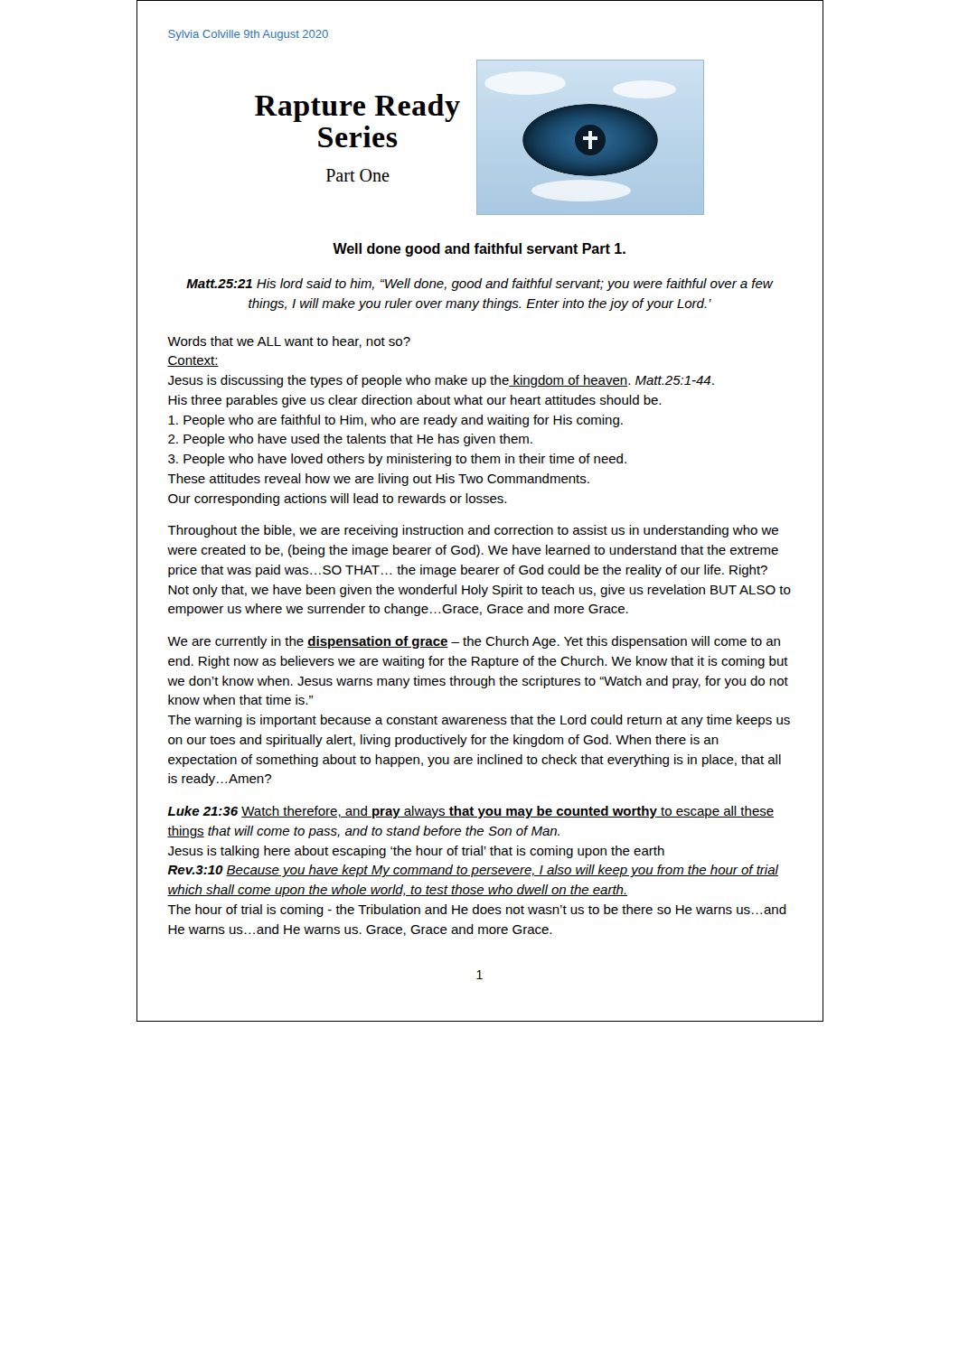Sylvia Colville 9th August 2020
Rapture Ready
Series
Part One
Well done good and faithful servant Part 1.
Matt.25:21 His lord said to him, “Well done, good and faithful servant; you were faithful over a few things, I will make you ruler over many things. Enter into the joy of your Lord.’
Words that we ALL want to hear, not so?
Context:
Jesus is discussing the types of people who make up the kingdom of heaven. Matt.25:1-44.
His three parables give us clear direction about what our heart attitudes should be.
1. People who are faithful to Him, who are ready and waiting for His coming.
2. People who have used the talents that He has given them.
3. People who have loved others by ministering to them in their time of need.
These attitudes reveal how we are living out His Two Commandments.
Our corresponding actions will lead to rewards or losses.
Throughout the bible, we are receiving instruction and correction to assist us in understanding who we were created to be, (being the image bearer of God). We have learned to understand that the extreme price that was paid was…SO THAT… the image bearer of God could be the reality of our life. Right?
Not only that, we have been given the wonderful Holy Spirit to teach us, give us revelation BUT ALSO to empower us where we surrender to change…Grace, Grace and more Grace.
We are currently in the dispensation of grace – the Church Age. Yet this dispensation will come to an end. Right now as believers we are waiting for the Rapture of the Church. We know that it is coming but we don’t know when. Jesus warns many times through the scriptures to “Watch and pray, for you do not know when that time is.”
The warning is important because a constant awareness that the Lord could return at any time keeps us on our toes and spiritually alert, living productively for the kingdom of God. When there is an expectation of something about to happen, you are inclined to check that everything is in place, that all is ready…Amen?
Luke 21:36 Watch therefore, and pray always that you may be counted worthy to escape all these things that will come to pass, and to stand before the Son of Man.
Jesus is talking here about escaping ‘the hour of trial’ that is coming upon the earth
Rev.3:10 Because you have kept My command to persevere, I also will keep you from the hour of trial which shall come upon the whole world, to test those who dwell on the earth.
The hour of trial is coming - the Tribulation and He does not wasn’t us to be there so He warns us…and He warns us…and He warns us. Grace, Grace and more Grace.
1